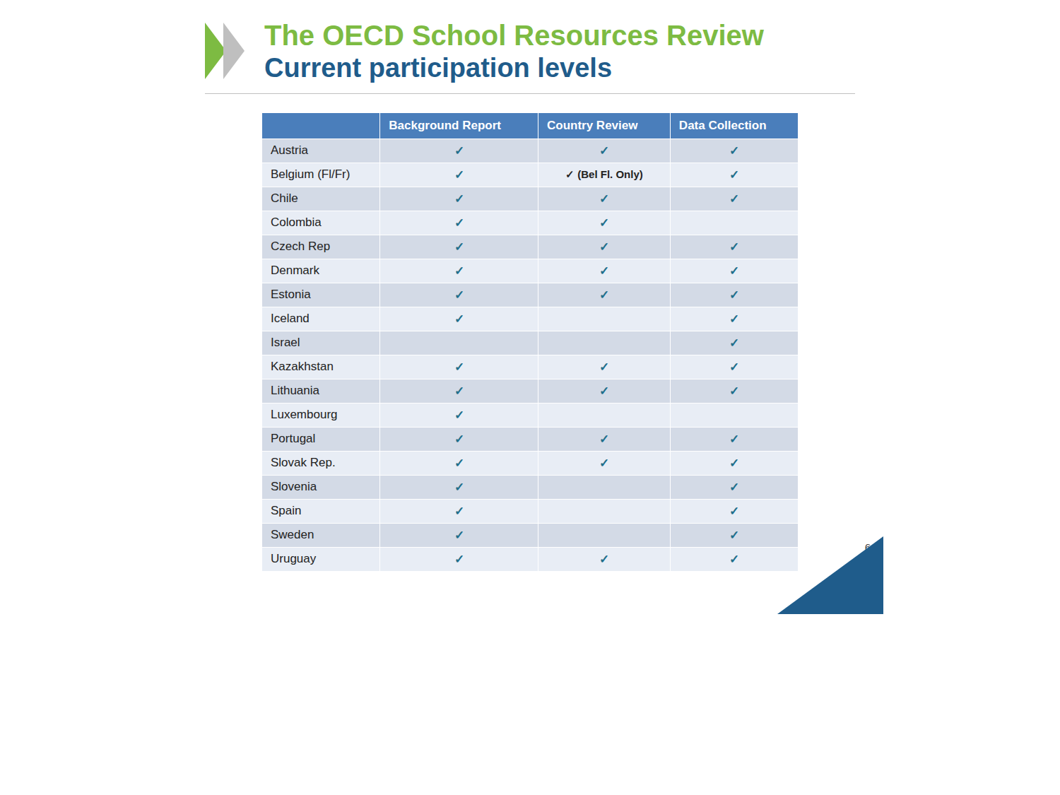The OECD School Resources Review
Current participation levels
| | Background Report | Country Review | Data Collection |
| --- | --- | --- | --- |
| Austria | ✓ | ✓ | ✓ |
| Belgium (Fl/Fr) | ✓ | ✓ (Bel Fl. Only) | ✓ |
| Chile | ✓ | ✓ | ✓ |
| Colombia | ✓ | ✓ | |
| Czech Rep | ✓ | ✓ | ✓ |
| Denmark | ✓ | ✓ | ✓ |
| Estonia | ✓ | ✓ | ✓ |
| Iceland | ✓ | | ✓ |
| Israel | | | ✓ |
| Kazakhstan | ✓ | ✓ | ✓ |
| Lithuania | ✓ | ✓ | ✓ |
| Luxembourg | ✓ | | |
| Portugal | ✓ | ✓ | ✓ |
| Slovak Rep. | ✓ | ✓ | ✓ |
| Slovenia | ✓ | | ✓ |
| Spain | ✓ | | ✓ |
| Sweden | ✓ | | ✓ |
| Uruguay | ✓ | ✓ | ✓ |
6